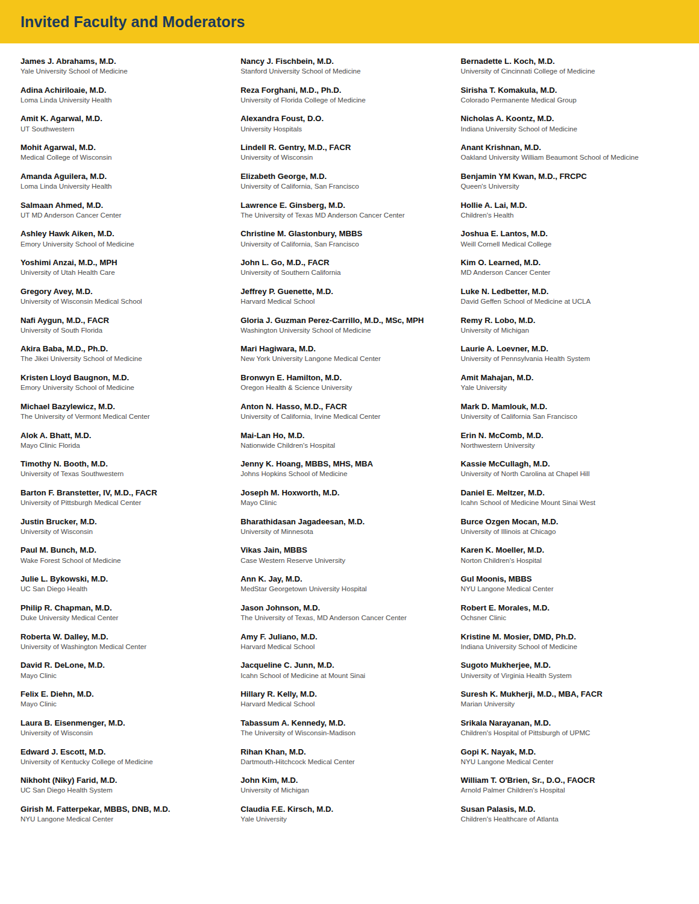Invited Faculty and Moderators
James J. Abrahams, M.D.
Yale University School of Medicine
Adina Achiriloaie, M.D.
Loma Linda University Health
Amit K. Agarwal, M.D.
UT Southwestern
Mohit Agarwal, M.D.
Medical College of Wisconsin
Amanda Aguilera, M.D.
Loma Linda University Health
Salmaan Ahmed, M.D.
UT MD Anderson Cancer Center
Ashley Hawk Aiken, M.D.
Emory University School of Medicine
Yoshimi Anzai, M.D., MPH
University of Utah Health Care
Gregory Avey, M.D.
University of Wisconsin Medical School
Nafi Aygun, M.D., FACR
University of South Florida
Akira Baba, M.D., Ph.D.
The Jikei University School of Medicine
Kristen Lloyd Baugnon, M.D.
Emory University School of Medicine
Michael Bazylewicz, M.D.
The University of Vermont Medical Center
Alok A. Bhatt, M.D.
Mayo Clinic Florida
Timothy N. Booth, M.D.
University of Texas Southwestern
Barton F. Branstetter, IV, M.D., FACR
University of Pittsburgh Medical Center
Justin Brucker, M.D.
University of Wisconsin
Paul M. Bunch, M.D.
Wake Forest School of Medicine
Julie L. Bykowski, M.D.
UC San Diego Health
Philip R. Chapman, M.D.
Duke University Medical Center
Roberta W. Dalley, M.D.
University of Washington Medical Center
David R. DeLone, M.D.
Mayo Clinic
Felix E. Diehn, M.D.
Mayo Clinic
Laura B. Eisenmenger, M.D.
University of Wisconsin
Edward J. Escott, M.D.
University of Kentucky College of Medicine
Nikhoht (Niky) Farid, M.D.
UC San Diego Health System
Girish M. Fatterpekar, MBBS, DNB, M.D.
NYU Langone Medical Center
Nancy J. Fischbein, M.D.
Stanford University School of Medicine
Reza Forghani, M.D., Ph.D.
University of Florida College of Medicine
Alexandra Foust, D.O.
University Hospitals
Lindell R. Gentry, M.D., FACR
University of Wisconsin
Elizabeth George, M.D.
University of California, San Francisco
Lawrence E. Ginsberg, M.D.
The University of Texas MD Anderson Cancer Center
Christine M. Glastonbury, MBBS
University of California, San Francisco
John L. Go, M.D., FACR
University of Southern California
Jeffrey P. Guenette, M.D.
Harvard Medical School
Gloria J. Guzman Perez-Carrillo, M.D., MSc, MPH
Washington University School of Medicine
Mari Hagiwara, M.D.
New York University Langone Medical Center
Bronwyn E. Hamilton, M.D.
Oregon Health & Science University
Anton N. Hasso, M.D., FACR
University of California, Irvine Medical Center
Mai-Lan Ho, M.D.
Nationwide Children's Hospital
Jenny K. Hoang, MBBS, MHS, MBA
Johns Hopkins School of Medicine
Joseph M. Hoxworth, M.D.
Mayo Clinic
Bharathidasan Jagadeesan, M.D.
University of Minnesota
Vikas Jain, MBBS
Case Western Reserve University
Ann K. Jay, M.D.
MedStar Georgetown University Hospital
Jason Johnson, M.D.
The University of Texas, MD Anderson Cancer Center
Amy F. Juliano, M.D.
Harvard Medical School
Jacqueline C. Junn, M.D.
Icahn School of Medicine at Mount Sinai
Hillary R. Kelly, M.D.
Harvard Medical School
Tabassum A. Kennedy, M.D.
The University of Wisconsin-Madison
Rihan Khan, M.D.
Dartmouth-Hitchcock Medical Center
John Kim, M.D.
University of Michigan
Claudia F.E. Kirsch, M.D.
Yale University
Bernadette L. Koch, M.D.
University of Cincinnati College of Medicine
Sirisha T. Komakula, M.D.
Colorado Permanente Medical Group
Nicholas A. Koontz, M.D.
Indiana University School of Medicine
Anant Krishnan, M.D.
Oakland University William Beaumont School of Medicine
Benjamin YM Kwan, M.D., FRCPC
Queen's University
Hollie A. Lai, M.D.
Children's Health
Joshua E. Lantos, M.D.
Weill Cornell Medical College
Kim O. Learned, M.D.
MD Anderson Cancer Center
Luke N. Ledbetter, M.D.
David Geffen School of Medicine at UCLA
Remy R. Lobo, M.D.
University of Michigan
Laurie A. Loevner, M.D.
University of Pennsylvania Health System
Amit Mahajan, M.D.
Yale University
Mark D. Mamlouk, M.D.
University of California San Francisco
Erin N. McComb, M.D.
Northwestern University
Kassie McCullagh, M.D.
University of North Carolina at Chapel Hill
Daniel E. Meltzer, M.D.
Icahn School of Medicine Mount Sinai West
Burce Ozgen Mocan, M.D.
University of Illinois at Chicago
Karen K. Moeller, M.D.
Norton Children's Hospital
Gul Moonis, MBBS
NYU Langone Medical Center
Robert E. Morales, M.D.
Ochsner Clinic
Kristine M. Mosier, DMD, Ph.D.
Indiana University School of Medicine
Sugoto Mukherjee, M.D.
University of Virginia Health System
Suresh K. Mukherji, M.D., MBA, FACR
Marian University
Srikala Narayanan, M.D.
Children's Hospital of Pittsburgh of UPMC
Gopi K. Nayak, M.D.
NYU Langone Medical Center
William T. O'Brien, Sr., D.O., FAOCR
Arnold Palmer Children's Hospital
Susan Palasis, M.D.
Children's Healthcare of Atlanta